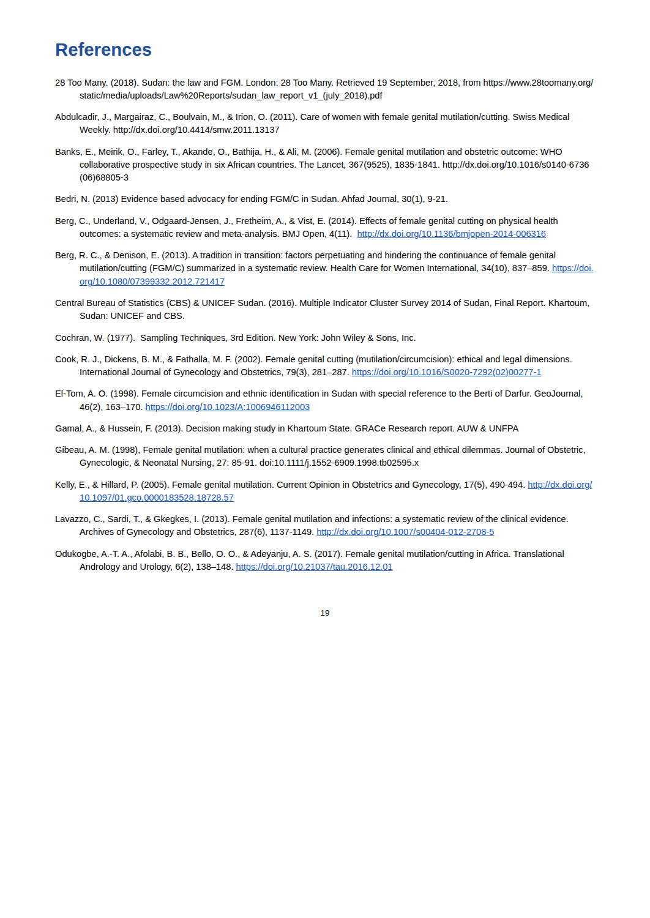References
28 Too Many. (2018). Sudan: the law and FGM. London: 28 Too Many. Retrieved 19 September, 2018, from https://www.28toomany.org/static/media/uploads/Law%20Reports/sudan_law_report_v1_(july_2018).pdf
Abdulcadir, J., Margairaz, C., Boulvain, M., & Irion, O. (2011). Care of women with female genital mutilation/cutting. Swiss Medical Weekly. http://dx.doi.org/10.4414/smw.2011.13137
Banks, E., Meirik, O., Farley, T., Akande, O., Bathija, H., & Ali, M. (2006). Female genital mutilation and obstetric outcome: WHO collaborative prospective study in six African countries. The Lancet, 367(9525), 1835-1841. http://dx.doi.org/10.1016/s0140-6736(06)68805-3
Bedri, N. (2013) Evidence based advocacy for ending FGM/C in Sudan. Ahfad Journal, 30(1), 9-21.
Berg, C., Underland, V., Odgaard-Jensen, J., Fretheim, A., & Vist, E. (2014). Effects of female genital cutting on physical health outcomes: a systematic review and meta-analysis. BMJ Open, 4(11). http://dx.doi.org/10.1136/bmjopen-2014-006316
Berg, R. C., & Denison, E. (2013). A tradition in transition: factors perpetuating and hindering the continuance of female genital mutilation/cutting (FGM/C) summarized in a systematic review. Health Care for Women International, 34(10), 837–859. https://doi.org/10.1080/07399332.2012.721417
Central Bureau of Statistics (CBS) & UNICEF Sudan. (2016). Multiple Indicator Cluster Survey 2014 of Sudan, Final Report. Khartoum, Sudan: UNICEF and CBS.
Cochran, W. (1977). Sampling Techniques, 3rd Edition. New York: John Wiley & Sons, Inc.
Cook, R. J., Dickens, B. M., & Fathalla, M. F. (2002). Female genital cutting (mutilation/circumcision): ethical and legal dimensions. International Journal of Gynecology and Obstetrics, 79(3), 281–287. https://doi.org/10.1016/S0020-7292(02)00277-1
El-Tom, A. O. (1998). Female circumcision and ethnic identification in Sudan with special reference to the Berti of Darfur. GeoJournal, 46(2), 163–170. https://doi.org/10.1023/A:1006946112003
Gamal, A., & Hussein, F. (2013). Decision making study in Khartoum State. GRACe Research report. AUW & UNFPA
Gibeau, A. M. (1998), Female genital mutilation: when a cultural practice generates clinical and ethical dilemmas. Journal of Obstetric, Gynecologic, & Neonatal Nursing, 27: 85-91. doi:10.1111/j.1552-6909.1998.tb02595.x
Kelly, E., & Hillard, P. (2005). Female genital mutilation. Current Opinion in Obstetrics and Gynecology, 17(5), 490-494. http://dx.doi.org/10.1097/01.gco.0000183528.18728.57
Lavazzo, C., Sardi, T., & Gkegkes, I. (2013). Female genital mutilation and infections: a systematic review of the clinical evidence. Archives of Gynecology and Obstetrics, 287(6), 1137-1149. http://dx.doi.org/10.1007/s00404-012-2708-5
Odukogbe, A.-T. A., Afolabi, B. B., Bello, O. O., & Adeyanju, A. S. (2017). Female genital mutilation/cutting in Africa. Translational Andrology and Urology, 6(2), 138–148. https://doi.org/10.21037/tau.2016.12.01
19